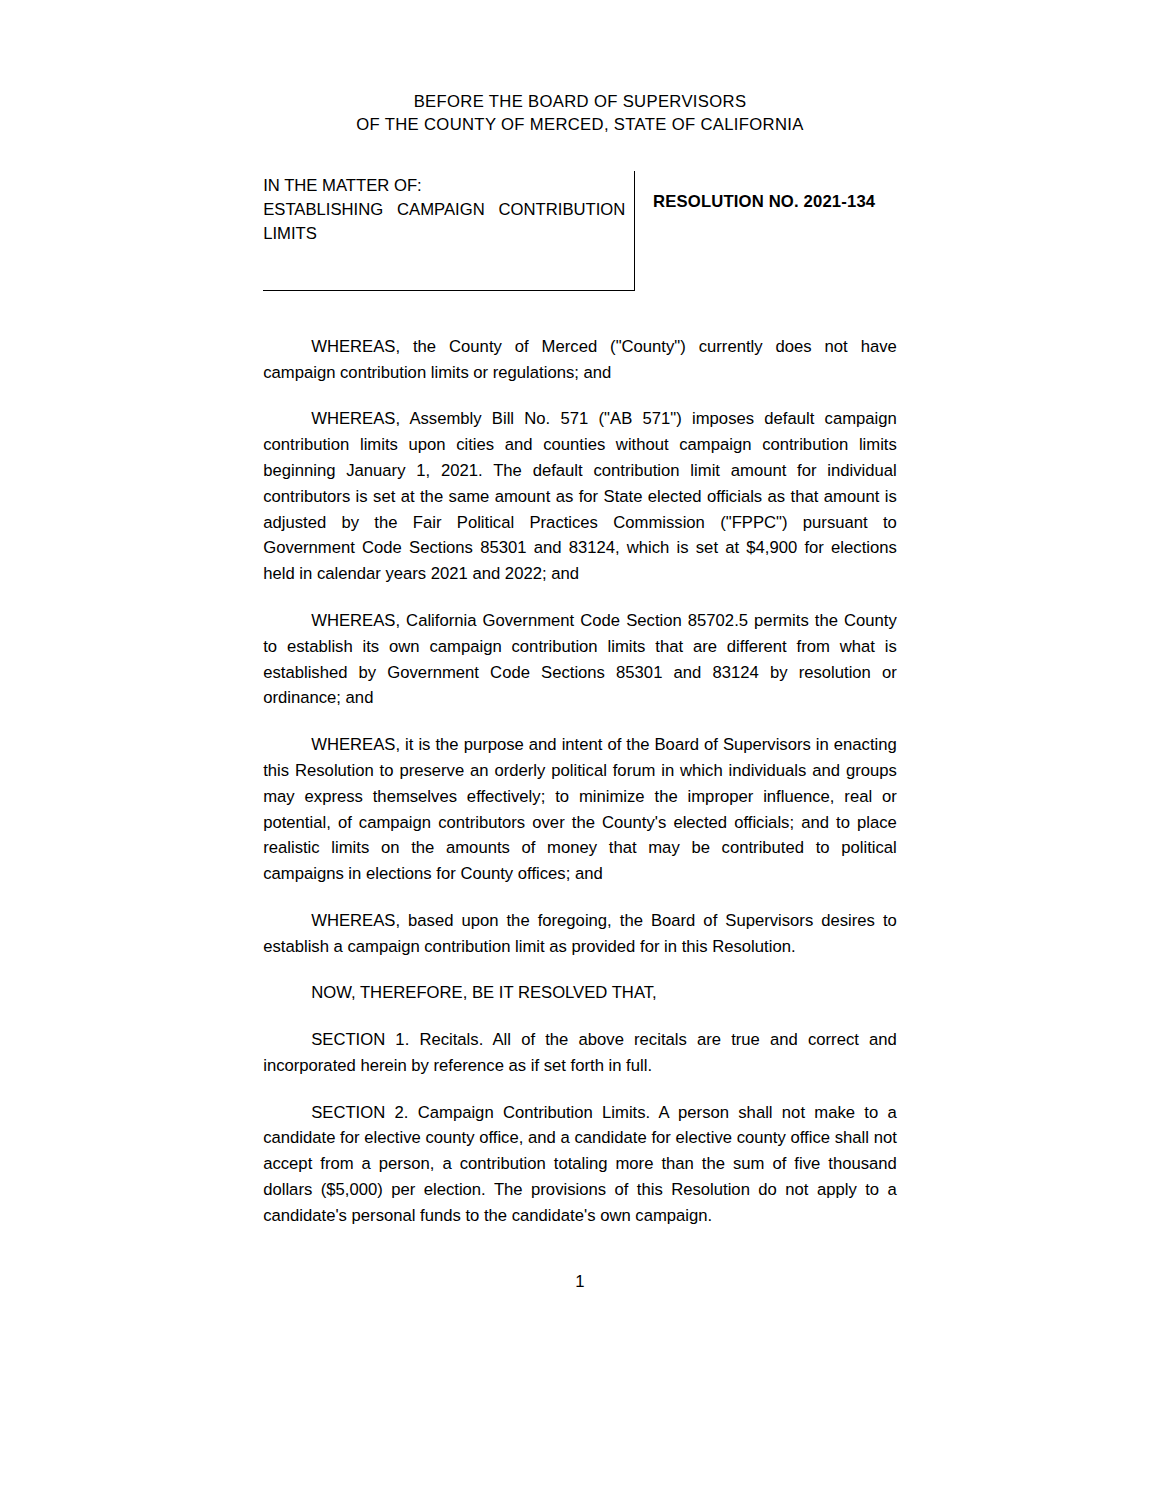BEFORE THE BOARD OF SUPERVISORS
OF THE COUNTY OF MERCED, STATE OF CALIFORNIA
| IN THE MATTER OF: ESTABLISHING CAMPAIGN CONTRIBUTION LIMITS | RESOLUTION NO. 2021-134 |
WHEREAS, the County of Merced ("County") currently does not have campaign contribution limits or regulations; and
WHEREAS, Assembly Bill No. 571 ("AB 571") imposes default campaign contribution limits upon cities and counties without campaign contribution limits beginning January 1, 2021. The default contribution limit amount for individual contributors is set at the same amount as for State elected officials as that amount is adjusted by the Fair Political Practices Commission ("FPPC") pursuant to Government Code Sections 85301 and 83124, which is set at $4,900 for elections held in calendar years 2021 and 2022; and
WHEREAS, California Government Code Section 85702.5 permits the County to establish its own campaign contribution limits that are different from what is established by Government Code Sections 85301 and 83124 by resolution or ordinance; and
WHEREAS, it is the purpose and intent of the Board of Supervisors in enacting this Resolution to preserve an orderly political forum in which individuals and groups may express themselves effectively; to minimize the improper influence, real or potential, of campaign contributors over the County's elected officials; and to place realistic limits on the amounts of money that may be contributed to political campaigns in elections for County offices; and
WHEREAS, based upon the foregoing, the Board of Supervisors desires to establish a campaign contribution limit as provided for in this Resolution.
NOW, THEREFORE, BE IT RESOLVED THAT,
SECTION 1. Recitals. All of the above recitals are true and correct and incorporated herein by reference as if set forth in full.
SECTION 2. Campaign Contribution Limits. A person shall not make to a candidate for elective county office, and a candidate for elective county office shall not accept from a person, a contribution totaling more than the sum of five thousand dollars ($5,000) per election. The provisions of this Resolution do not apply to a candidate's personal funds to the candidate's own campaign.
1